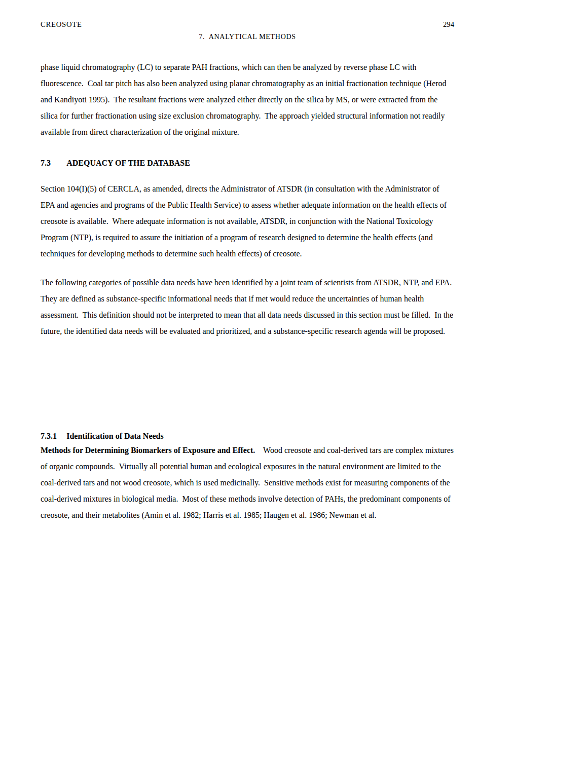CREOSOTE 294
7. ANALYTICAL METHODS
phase liquid chromatography (LC) to separate PAH fractions, which can then be analyzed by reverse phase LC with fluorescence. Coal tar pitch has also been analyzed using planar chromatography as an initial fractionation technique (Herod and Kandiyoti 1995). The resultant fractions were analyzed either directly on the silica by MS, or were extracted from the silica for further fractionation using size exclusion chromatography. The approach yielded structural information not readily available from direct characterization of the original mixture.
7.3 ADEQUACY OF THE DATABASE
Section 104(I)(5) of CERCLA, as amended, directs the Administrator of ATSDR (in consultation with the Administrator of EPA and agencies and programs of the Public Health Service) to assess whether adequate information on the health effects of creosote is available. Where adequate information is not available, ATSDR, in conjunction with the National Toxicology Program (NTP), is required to assure the initiation of a program of research designed to determine the health effects (and techniques for developing methods to determine such health effects) of creosote.
The following categories of possible data needs have been identified by a joint team of scientists from ATSDR, NTP, and EPA. They are defined as substance-specific informational needs that if met would reduce the uncertainties of human health assessment. This definition should not be interpreted to mean that all data needs discussed in this section must be filled. In the future, the identified data needs will be evaluated and prioritized, and a substance-specific research agenda will be proposed.
7.3.1 Identification of Data Needs
Methods for Determining Biomarkers of Exposure and Effect. Wood creosote and coal-derived tars are complex mixtures of organic compounds. Virtually all potential human and ecological exposures in the natural environment are limited to the coal-derived tars and not wood creosote, which is used medicinally. Sensitive methods exist for measuring components of the coal-derived mixtures in biological media. Most of these methods involve detection of PAHs, the predominant components of creosote, and their metabolites (Amin et al. 1982; Harris et al. 1985; Haugen et al. 1986; Newman et al.